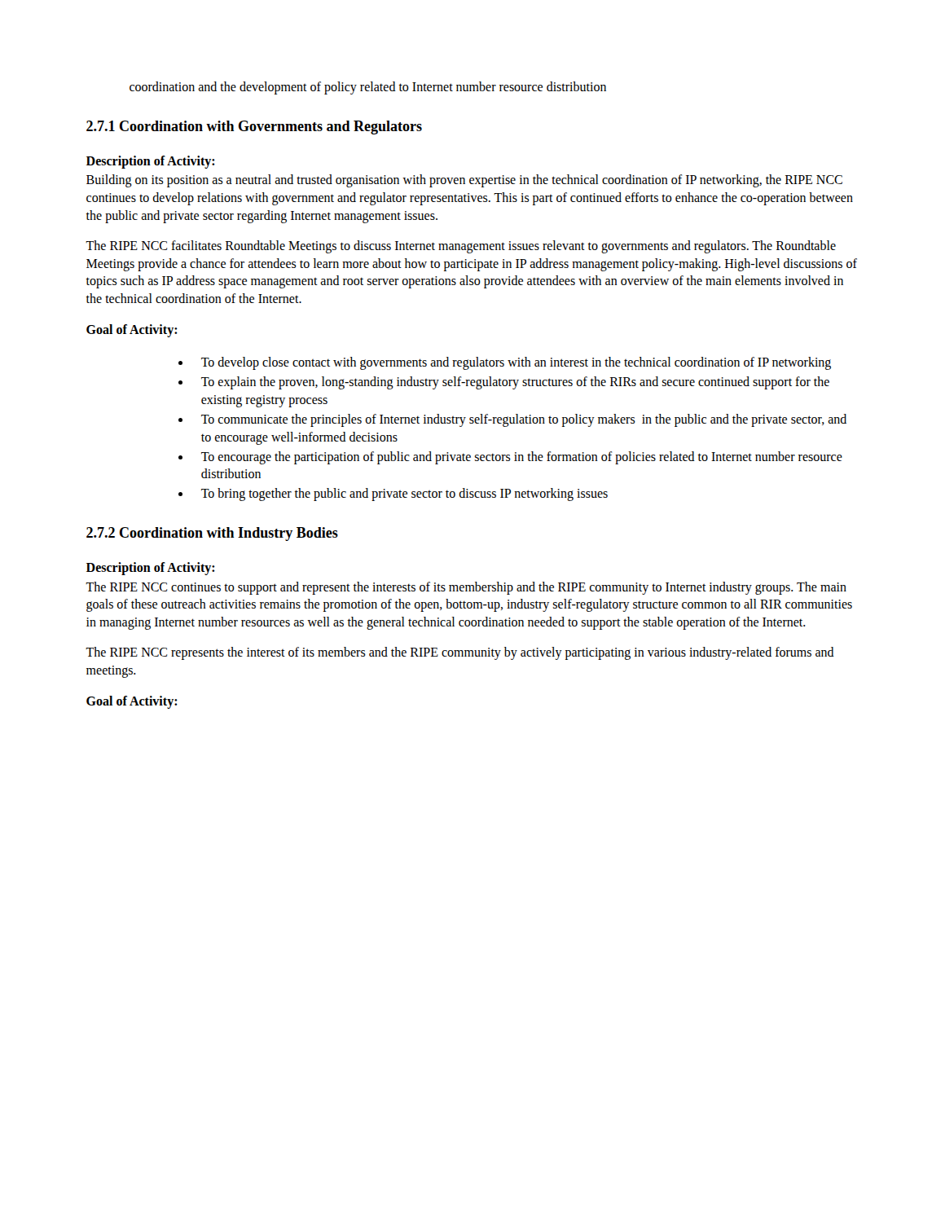coordination and the development of policy related to Internet number resource distribution
2.7.1 Coordination with Governments and Regulators
Description of Activity:
Building on its position as a neutral and trusted organisation with proven expertise in the technical coordination of IP networking, the RIPE NCC continues to develop relations with government and regulator representatives. This is part of continued efforts to enhance the co-operation between the public and private sector regarding Internet management issues.
The RIPE NCC facilitates Roundtable Meetings to discuss Internet management issues relevant to governments and regulators. The Roundtable Meetings provide a chance for attendees to learn more about how to participate in IP address management policy-making. High-level discussions of topics such as IP address space management and root server operations also provide attendees with an overview of the main elements involved in the technical coordination of the Internet.
Goal of Activity:
To develop close contact with governments and regulators with an interest in the technical coordination of IP networking
To explain the proven, long-standing industry self-regulatory structures of the RIRs and secure continued support for the existing registry process
To communicate the principles of Internet industry self-regulation to policy makers in the public and the private sector, and to encourage well-informed decisions
To encourage the participation of public and private sectors in the formation of policies related to Internet number resource distribution
To bring together the public and private sector to discuss IP networking issues
2.7.2 Coordination with Industry Bodies
Description of Activity:
The RIPE NCC continues to support and represent the interests of its membership and the RIPE community to Internet industry groups. The main goals of these outreach activities remains the promotion of the open, bottom-up, industry self-regulatory structure common to all RIR communities in managing Internet number resources as well as the general technical coordination needed to support the stable operation of the Internet.
The RIPE NCC represents the interest of its members and the RIPE community by actively participating in various industry-related forums and meetings.
Goal of Activity: